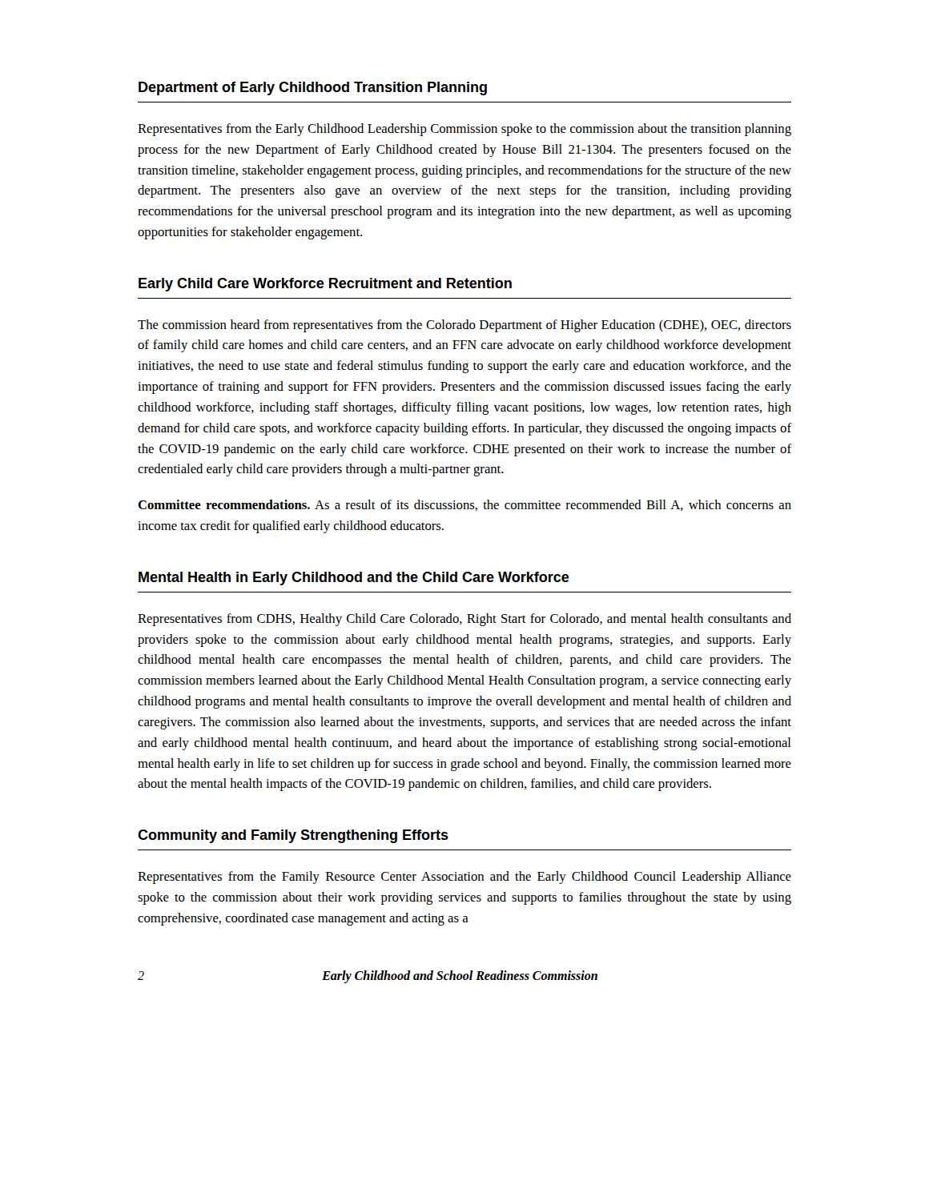Department of Early Childhood Transition Planning
Representatives from the Early Childhood Leadership Commission spoke to the commission about the transition planning process for the new Department of Early Childhood created by House Bill 21-1304. The presenters focused on the transition timeline, stakeholder engagement process, guiding principles, and recommendations for the structure of the new department. The presenters also gave an overview of the next steps for the transition, including providing recommendations for the universal preschool program and its integration into the new department, as well as upcoming opportunities for stakeholder engagement.
Early Child Care Workforce Recruitment and Retention
The commission heard from representatives from the Colorado Department of Higher Education (CDHE), OEC, directors of family child care homes and child care centers, and an FFN care advocate on early childhood workforce development initiatives, the need to use state and federal stimulus funding to support the early care and education workforce, and the importance of training and support for FFN providers. Presenters and the commission discussed issues facing the early childhood workforce, including staff shortages, difficulty filling vacant positions, low wages, low retention rates, high demand for child care spots, and workforce capacity building efforts. In particular, they discussed the ongoing impacts of the COVID-19 pandemic on the early child care workforce. CDHE presented on their work to increase the number of credentialed early child care providers through a multi-partner grant.
Committee recommendations. As a result of its discussions, the committee recommended Bill A, which concerns an income tax credit for qualified early childhood educators.
Mental Health in Early Childhood and the Child Care Workforce
Representatives from CDHS, Healthy Child Care Colorado, Right Start for Colorado, and mental health consultants and providers spoke to the commission about early childhood mental health programs, strategies, and supports. Early childhood mental health care encompasses the mental health of children, parents, and child care providers. The commission members learned about the Early Childhood Mental Health Consultation program, a service connecting early childhood programs and mental health consultants to improve the overall development and mental health of children and caregivers. The commission also learned about the investments, supports, and services that are needed across the infant and early childhood mental health continuum, and heard about the importance of establishing strong social-emotional mental health early in life to set children up for success in grade school and beyond. Finally, the commission learned more about the mental health impacts of the COVID-19 pandemic on children, families, and child care providers.
Community and Family Strengthening Efforts
Representatives from the Family Resource Center Association and the Early Childhood Council Leadership Alliance spoke to the commission about their work providing services and supports to families throughout the state by using comprehensive, coordinated case management and acting as a
2 Early Childhood and School Readiness Commission